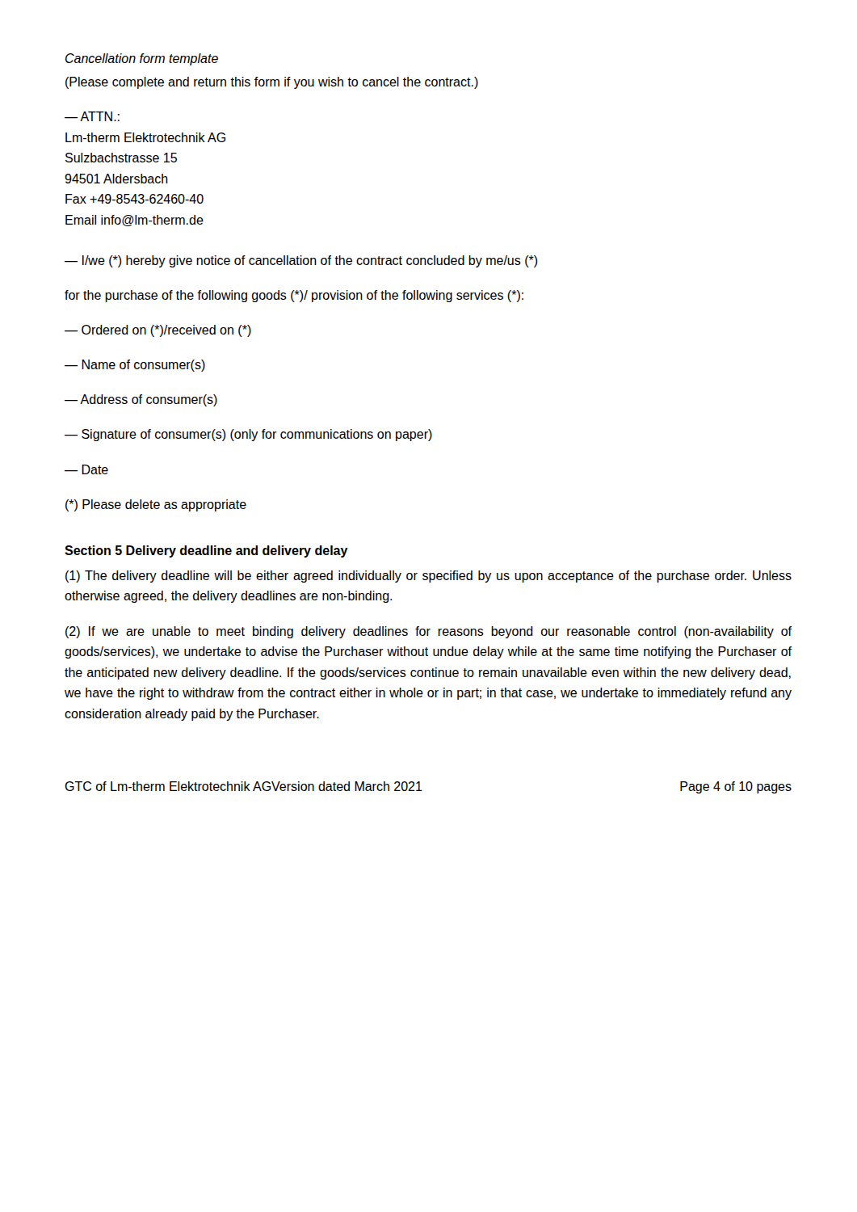Cancellation form template
(Please complete and return this form if you wish to cancel the contract.)
— ATTN.:
Lm-therm Elektrotechnik AG
Sulzbachstrasse 15
94501 Aldersbach
Fax +49-8543-62460-40
Email info@lm-therm.de
— I/we (*) hereby give notice of cancellation of the contract concluded by me/us (*)
for the purchase of the following goods (*)/ provision of the following services (*):
— Ordered on (*)/received on (*)
— Name of consumer(s)
— Address of consumer(s)
— Signature of consumer(s) (only for communications on paper)
— Date
(*) Please delete as appropriate
Section 5 Delivery deadline and delivery delay
(1) The delivery deadline will be either agreed individually or specified by us upon acceptance of the purchase order. Unless otherwise agreed, the delivery deadlines are non-binding.
(2) If we are unable to meet binding delivery deadlines for reasons beyond our reasonable control (non-availability of goods/services), we undertake to advise the Purchaser without undue delay while at the same time notifying the Purchaser of the anticipated new delivery deadline. If the goods/services continue to remain unavailable even within the new delivery dead, we have the right to withdraw from the contract either in whole or in part; in that case, we undertake to immediately refund any consideration already paid by the Purchaser.
GTC of Lm-therm Elektrotechnik AGVersion dated March 2021
Page 4 of 10 pages